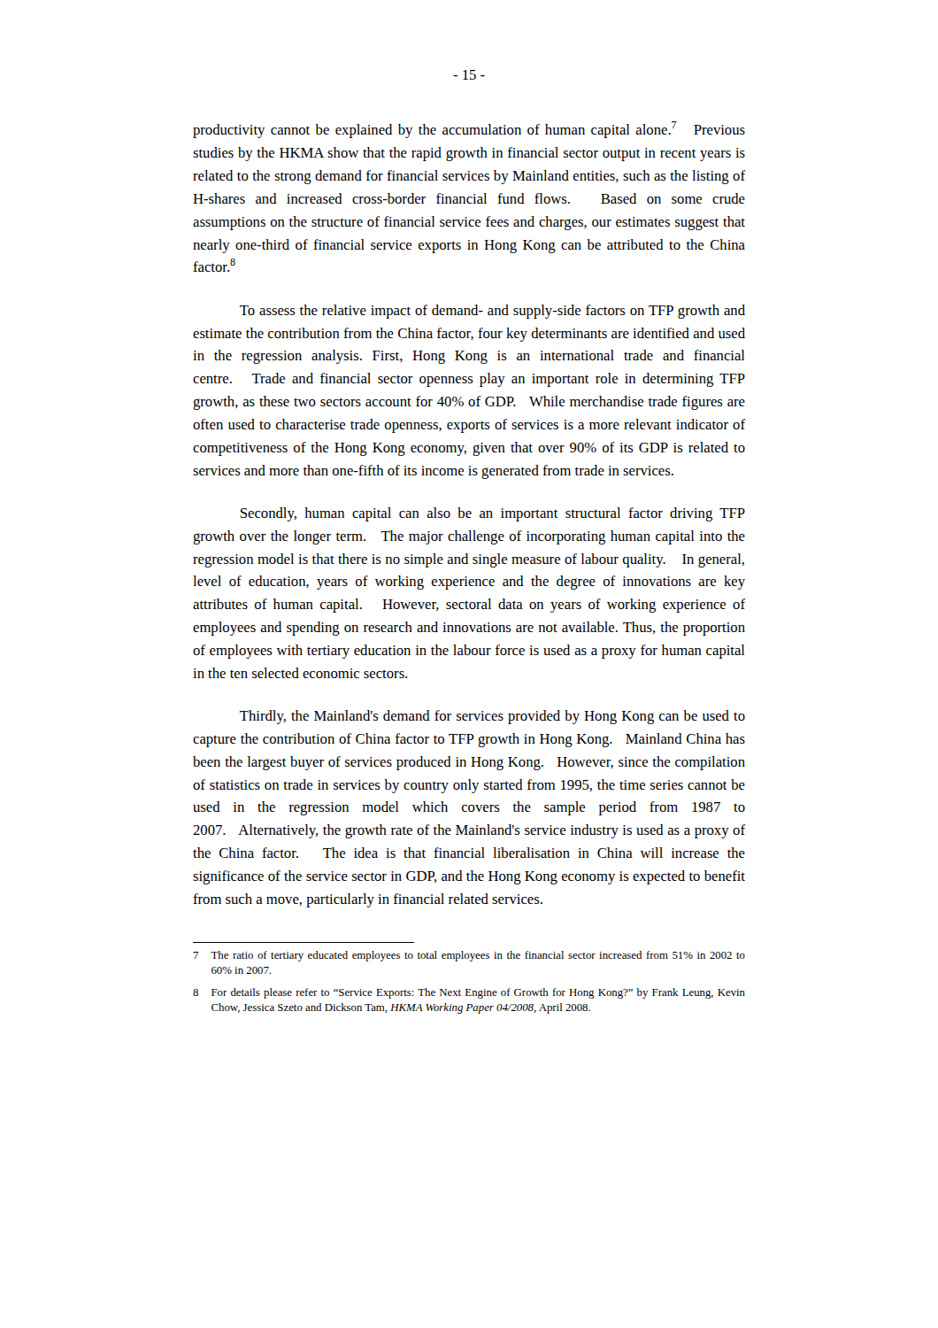- 15 -
productivity cannot be explained by the accumulation of human capital alone.7 Previous studies by the HKMA show that the rapid growth in financial sector output in recent years is related to the strong demand for financial services by Mainland entities, such as the listing of H-shares and increased cross-border financial fund flows. Based on some crude assumptions on the structure of financial service fees and charges, our estimates suggest that nearly one-third of financial service exports in Hong Kong can be attributed to the China factor.8
To assess the relative impact of demand- and supply-side factors on TFP growth and estimate the contribution from the China factor, four key determinants are identified and used in the regression analysis. First, Hong Kong is an international trade and financial centre. Trade and financial sector openness play an important role in determining TFP growth, as these two sectors account for 40% of GDP. While merchandise trade figures are often used to characterise trade openness, exports of services is a more relevant indicator of competitiveness of the Hong Kong economy, given that over 90% of its GDP is related to services and more than one-fifth of its income is generated from trade in services.
Secondly, human capital can also be an important structural factor driving TFP growth over the longer term. The major challenge of incorporating human capital into the regression model is that there is no simple and single measure of labour quality. In general, level of education, years of working experience and the degree of innovations are key attributes of human capital. However, sectoral data on years of working experience of employees and spending on research and innovations are not available. Thus, the proportion of employees with tertiary education in the labour force is used as a proxy for human capital in the ten selected economic sectors.
Thirdly, the Mainland's demand for services provided by Hong Kong can be used to capture the contribution of China factor to TFP growth in Hong Kong. Mainland China has been the largest buyer of services produced in Hong Kong. However, since the compilation of statistics on trade in services by country only started from 1995, the time series cannot be used in the regression model which covers the sample period from 1987 to 2007. Alternatively, the growth rate of the Mainland's service industry is used as a proxy of the China factor. The idea is that financial liberalisation in China will increase the significance of the service sector in GDP, and the Hong Kong economy is expected to benefit from such a move, particularly in financial related services.
7
The ratio of tertiary educated employees to total employees in the financial sector increased from 51% in 2002 to 60% in 2007.
8
For details please refer to “Service Exports: The Next Engine of Growth for Hong Kong?” by Frank Leung, Kevin Chow, Jessica Szeto and Dickson Tam, HKMA Working Paper 04/2008, April 2008.